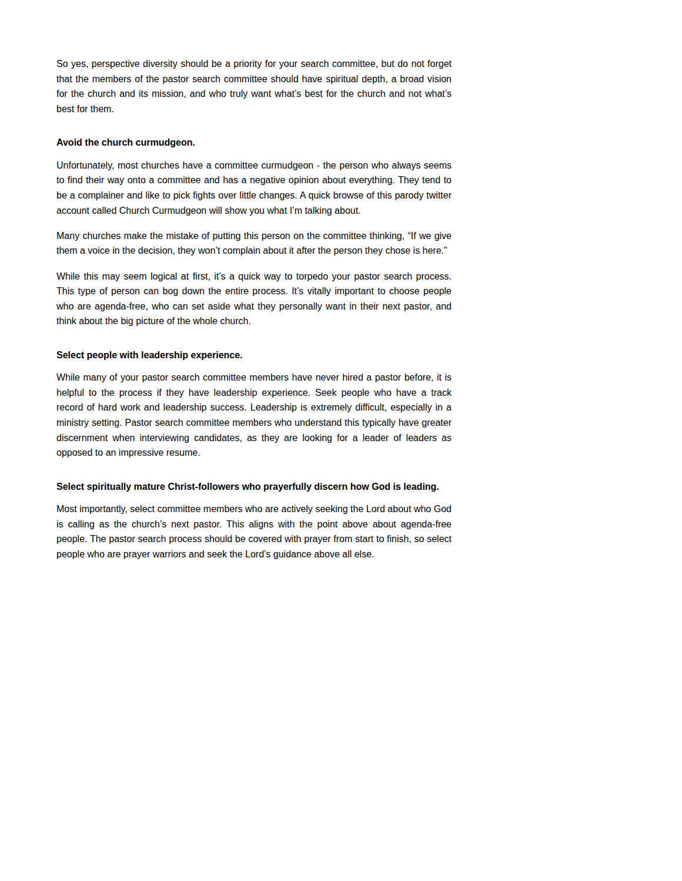So yes, perspective diversity should be a priority for your search committee, but do not forget that the members of the pastor search committee should have spiritual depth, a broad vision for the church and its mission, and who truly want what’s best for the church and not what’s best for them.
Avoid the church curmudgeon.
Unfortunately, most churches have a committee curmudgeon - the person who always seems to find their way onto a committee and has a negative opinion about everything. They tend to be a complainer and like to pick fights over little changes. A quick browse of this parody twitter account called Church Curmudgeon will show you what I’m talking about.
Many churches make the mistake of putting this person on the committee thinking, “If we give them a voice in the decision, they won’t complain about it after the person they chose is here."
While this may seem logical at first, it’s a quick way to torpedo your pastor search process. This type of person can bog down the entire process. It’s vitally important to choose people who are agenda-free, who can set aside what they personally want in their next pastor, and think about the big picture of the whole church.
Select people with leadership experience.
While many of your pastor search committee members have never hired a pastor before, it is helpful to the process if they have leadership experience. Seek people who have a track record of hard work and leadership success. Leadership is extremely difficult, especially in a ministry setting. Pastor search committee members who understand this typically have greater discernment when interviewing candidates, as they are looking for a leader of leaders as opposed to an impressive resume.
Select spiritually mature Christ-followers who prayerfully discern how God is leading.
Most importantly, select committee members who are actively seeking the Lord about who God is calling as the church’s next pastor. This aligns with the point above about agenda-free people. The pastor search process should be covered with prayer from start to finish, so select people who are prayer warriors and seek the Lord’s guidance above all else.